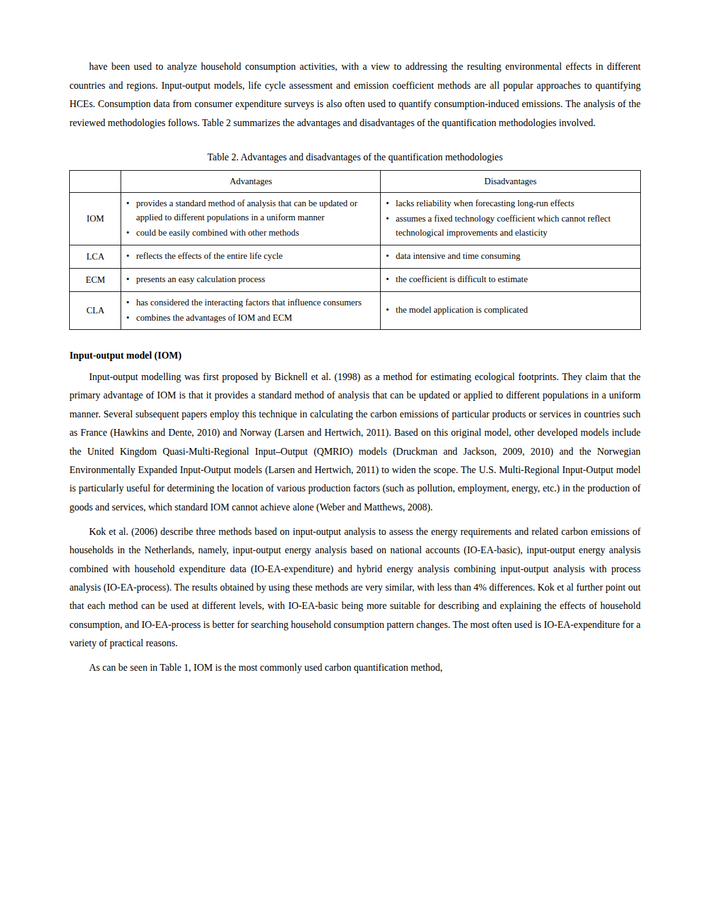have been used to analyze household consumption activities, with a view to addressing the resulting environmental effects in different countries and regions. Input-output models, life cycle assessment and emission coefficient methods are all popular approaches to quantifying HCEs. Consumption data from consumer expenditure surveys is also often used to quantify consumption-induced emissions. The analysis of the reviewed methodologies follows. Table 2 summarizes the advantages and disadvantages of the quantification methodologies involved.
Table 2. Advantages and disadvantages of the quantification methodologies
| | Advantages | Disadvantages |
| --- | --- | --- |
| IOM | provides a standard method of analysis that can be updated or applied to different populations in a uniform manner could be easily combined with other methods | lacks reliability when forecasting long-run effects assumes a fixed technology coefficient which cannot reflect technological improvements and elasticity |
| LCA | reflects the effects of the entire life cycle | data intensive and time consuming |
| ECM | presents an easy calculation process | the coefficient is difficult to estimate |
| CLA | has considered the interacting factors that influence consumers combines the advantages of IOM and ECM | the model application is complicated |
Input-output model (IOM)
Input-output modelling was first proposed by Bicknell et al. (1998) as a method for estimating ecological footprints. They claim that the primary advantage of IOM is that it provides a standard method of analysis that can be updated or applied to different populations in a uniform manner. Several subsequent papers employ this technique in calculating the carbon emissions of particular products or services in countries such as France (Hawkins and Dente, 2010) and Norway (Larsen and Hertwich, 2011). Based on this original model, other developed models include the United Kingdom Quasi-Multi-Regional Input–Output (QMRIO) models (Druckman and Jackson, 2009, 2010) and the Norwegian Environmentally Expanded Input-Output models (Larsen and Hertwich, 2011) to widen the scope. The U.S. Multi-Regional Input-Output model is particularly useful for determining the location of various production factors (such as pollution, employment, energy, etc.) in the production of goods and services, which standard IOM cannot achieve alone (Weber and Matthews, 2008).
Kok et al. (2006) describe three methods based on input-output analysis to assess the energy requirements and related carbon emissions of households in the Netherlands, namely, input-output energy analysis based on national accounts (IO-EA-basic), input-output energy analysis combined with household expenditure data (IO-EA-expenditure) and hybrid energy analysis combining input-output analysis with process analysis (IO-EA-process). The results obtained by using these methods are very similar, with less than 4% differences. Kok et al further point out that each method can be used at different levels, with IO-EA-basic being more suitable for describing and explaining the effects of household consumption, and IO-EA-process is better for searching household consumption pattern changes. The most often used is IO-EA-expenditure for a variety of practical reasons.
As can be seen in Table 1, IOM is the most commonly used carbon quantification method,